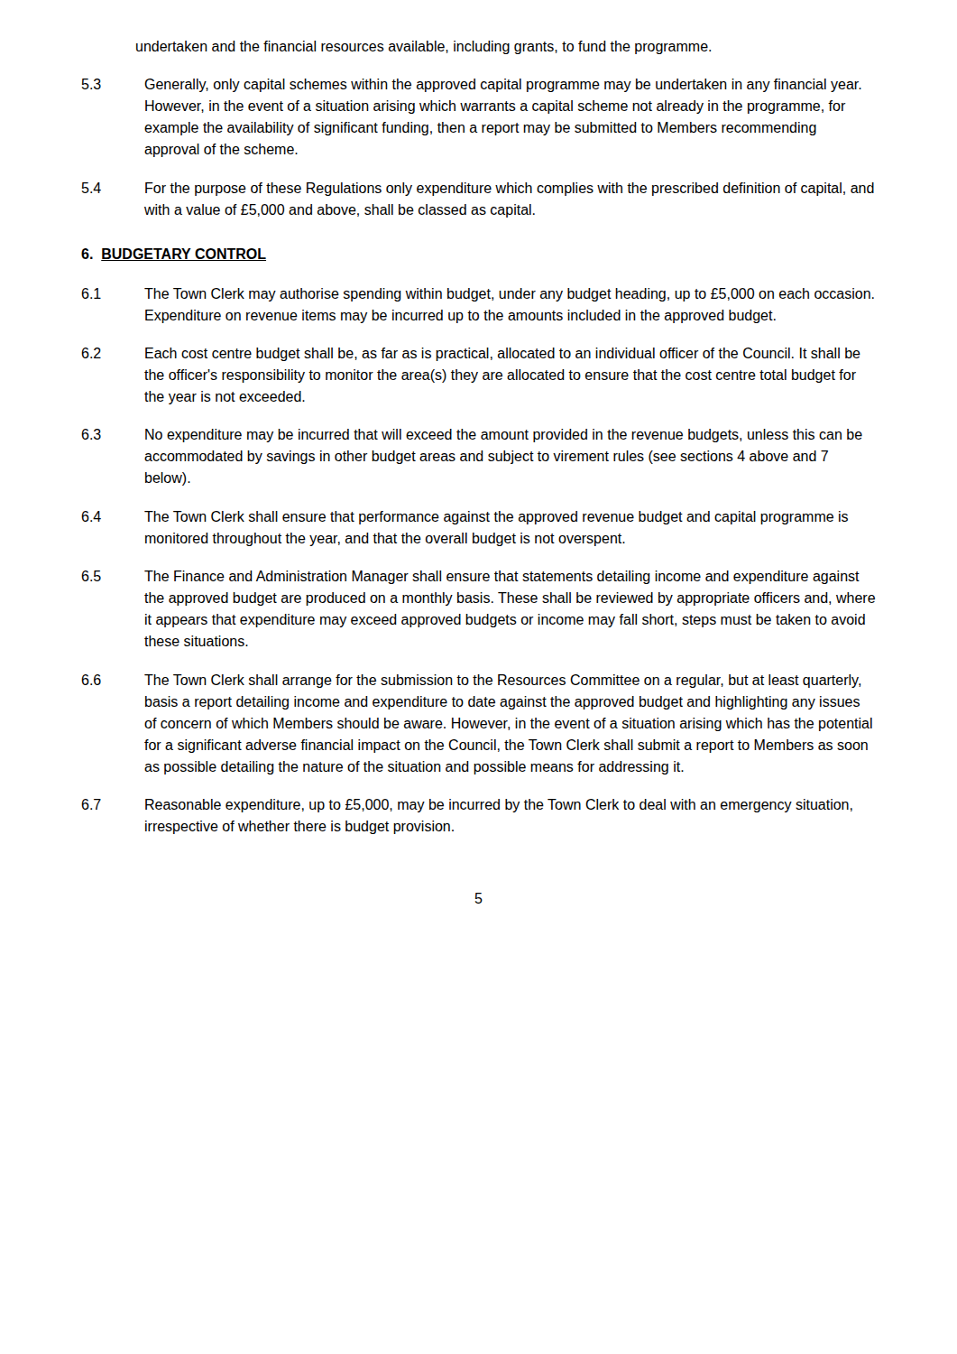undertaken and the financial resources available, including grants, to fund the programme.
5.3
Generally, only capital schemes within the approved capital programme may be undertaken in any financial year. However, in the event of a situation arising which warrants a capital scheme not already in the programme, for example the availability of significant funding, then a report may be submitted to Members recommending approval of the scheme.
5.4
For the purpose of these Regulations only expenditure which complies with the prescribed definition of capital, and with a value of £5,000 and above, shall be classed as capital.
6. BUDGETARY CONTROL
6.1
The Town Clerk may authorise spending within budget, under any budget heading, up to £5,000 on each occasion. Expenditure on revenue items may be incurred up to the amounts included in the approved budget.
6.2
Each cost centre budget shall be, as far as is practical, allocated to an individual officer of the Council. It shall be the officer's responsibility to monitor the area(s) they are allocated to ensure that the cost centre total budget for the year is not exceeded.
6.3
No expenditure may be incurred that will exceed the amount provided in the revenue budgets, unless this can be accommodated by savings in other budget areas and subject to virement rules (see sections 4 above and 7 below).
6.4
The Town Clerk shall ensure that performance against the approved revenue budget and capital programme is monitored throughout the year, and that the overall budget is not overspent.
6.5
The Finance and Administration Manager shall ensure that statements detailing income and expenditure against the approved budget are produced on a monthly basis. These shall be reviewed by appropriate officers and, where it appears that expenditure may exceed approved budgets or income may fall short, steps must be taken to avoid these situations.
6.6
The Town Clerk shall arrange for the submission to the Resources Committee on a regular, but at least quarterly, basis a report detailing income and expenditure to date against the approved budget and highlighting any issues of concern of which Members should be aware. However, in the event of a situation arising which has the potential for a significant adverse financial impact on the Council, the Town Clerk shall submit a report to Members as soon as possible detailing the nature of the situation and possible means for addressing it.
6.7
Reasonable expenditure, up to £5,000, may be incurred by the Town Clerk to deal with an emergency situation, irrespective of whether there is budget provision.
5